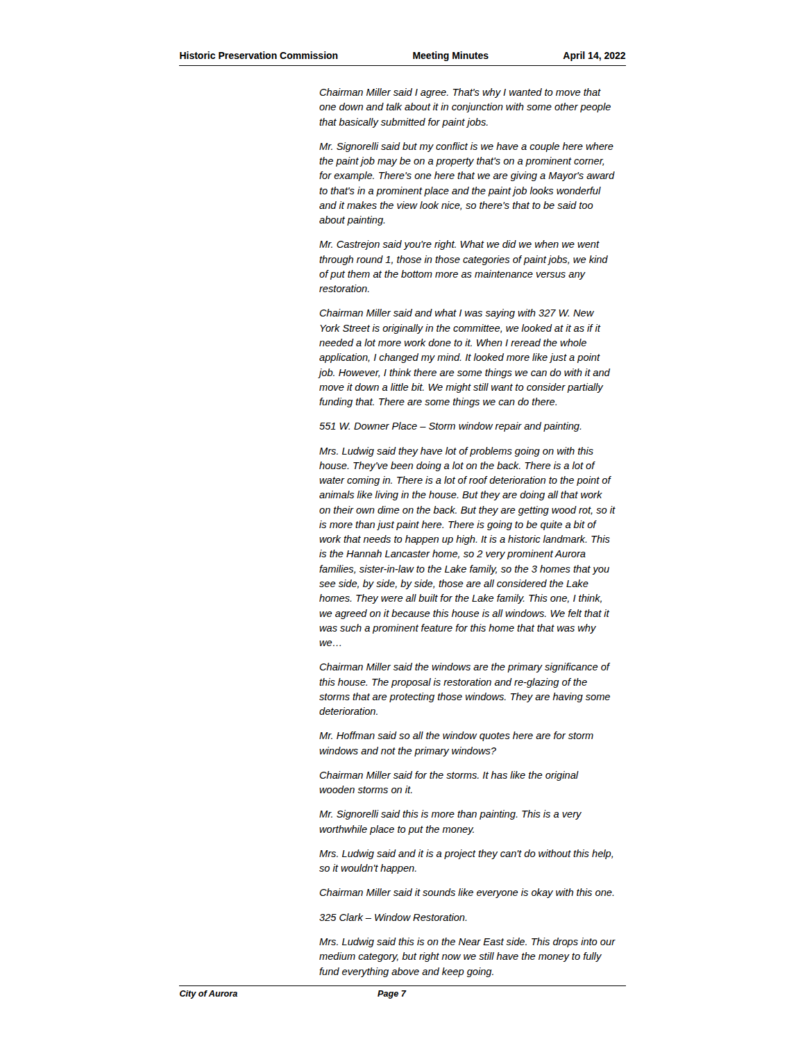Historic Preservation Commission
Meeting Minutes
April 14, 2022
Chairman Miller said I agree. That's why I wanted to move that one down and talk about it in conjunction with some other people that basically submitted for paint jobs.
Mr. Signorelli said but my conflict is we have a couple here where the paint job may be on a property that's on a prominent corner, for example. There's one here that we are giving a Mayor's award to that's in a prominent place and the paint job looks wonderful and it makes the view look nice, so there's that to be said too about painting.
Mr. Castrejon said you're right. What we did we when we went through round 1, those in those categories of paint jobs, we kind of put them at the bottom more as maintenance versus any restoration.
Chairman Miller said and what I was saying with 327 W. New York Street is originally in the committee, we looked at it as if it needed a lot more work done to it. When I reread the whole application, I changed my mind. It looked more like just a point job. However, I think there are some things we can do with it and move it down a little bit. We might still want to consider partially funding that. There are some things we can do there.
551 W. Downer Place – Storm window repair and painting.
Mrs. Ludwig said they have lot of problems going on with this house. They've been doing a lot on the back. There is a lot of water coming in. There is a lot of roof deterioration to the point of animals like living in the house. But they are doing all that work on their own dime on the back. But they are getting wood rot, so it is more than just paint here. There is going to be quite a bit of work that needs to happen up high. It is a historic landmark. This is the Hannah Lancaster home, so 2 very prominent Aurora families, sister-in-law to the Lake family, so the 3 homes that you see side, by side, by side, those are all considered the Lake homes. They were all built for the Lake family. This one, I think, we agreed on it because this house is all windows. We felt that it was such a prominent feature for this home that that was why we…
Chairman Miller said the windows are the primary significance of this house. The proposal is restoration and re-glazing of the storms that are protecting those windows. They are having some deterioration.
Mr. Hoffman said so all the window quotes here are for storm windows and not the primary windows?
Chairman Miller said for the storms. It has like the original wooden storms on it.
Mr. Signorelli said this is more than painting. This is a very worthwhile place to put the money.
Mrs. Ludwig said and it is a project they can't do without this help, so it wouldn't happen.
Chairman Miller said it sounds like everyone is okay with this one.
325 Clark – Window Restoration.
Mrs. Ludwig said this is on the Near East side. This drops into our medium category, but right now we still have the money to fully fund everything above and keep going.
City of Aurora
Page 7